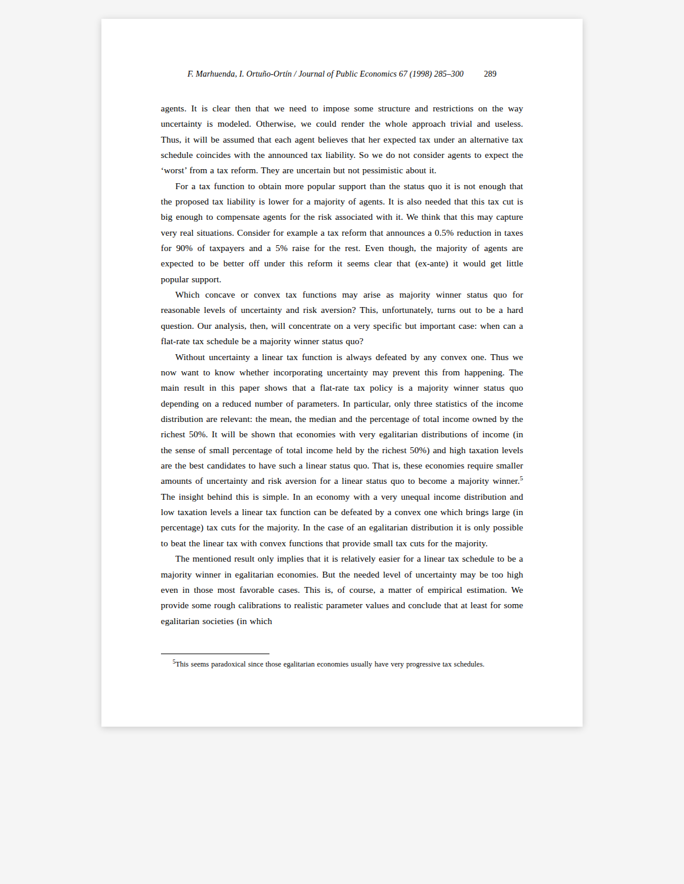F. Marhuenda, I. Ortuño-Ortín / Journal of Public Economics 67 (1998) 285–300 289
agents. It is clear then that we need to impose some structure and restrictions on the way uncertainty is modeled. Otherwise, we could render the whole approach trivial and useless. Thus, it will be assumed that each agent believes that her expected tax under an alternative tax schedule coincides with the announced tax liability. So we do not consider agents to expect the ‘worst’ from a tax reform. They are uncertain but not pessimistic about it.
For a tax function to obtain more popular support than the status quo it is not enough that the proposed tax liability is lower for a majority of agents. It is also needed that this tax cut is big enough to compensate agents for the risk associated with it. We think that this may capture very real situations. Consider for example a tax reform that announces a 0.5% reduction in taxes for 90% of taxpayers and a 5% raise for the rest. Even though, the majority of agents are expected to be better off under this reform it seems clear that (ex-ante) it would get little popular support.
Which concave or convex tax functions may arise as majority winner status quo for reasonable levels of uncertainty and risk aversion? This, unfortunately, turns out to be a hard question. Our analysis, then, will concentrate on a very specific but important case: when can a flat-rate tax schedule be a majority winner status quo?
Without uncertainty a linear tax function is always defeated by any convex one. Thus we now want to know whether incorporating uncertainty may prevent this from happening. The main result in this paper shows that a flat-rate tax policy is a majority winner status quo depending on a reduced number of parameters. In particular, only three statistics of the income distribution are relevant: the mean, the median and the percentage of total income owned by the richest 50%. It will be shown that economies with very egalitarian distributions of income (in the sense of small percentage of total income held by the richest 50%) and high taxation levels are the best candidates to have such a linear status quo. That is, these economies require smaller amounts of uncertainty and risk aversion for a linear status quo to become a majority winner.5 The insight behind this is simple. In an economy with a very unequal income distribution and low taxation levels a linear tax function can be defeated by a convex one which brings large (in percentage) tax cuts for the majority. In the case of an egalitarian distribution it is only possible to beat the linear tax with convex functions that provide small tax cuts for the majority.
The mentioned result only implies that it is relatively easier for a linear tax schedule to be a majority winner in egalitarian economies. But the needed level of uncertainty may be too high even in those most favorable cases. This is, of course, a matter of empirical estimation. We provide some rough calibrations to realistic parameter values and conclude that at least for some egalitarian societies (in which
5This seems paradoxical since those egalitarian economies usually have very progressive tax schedules.